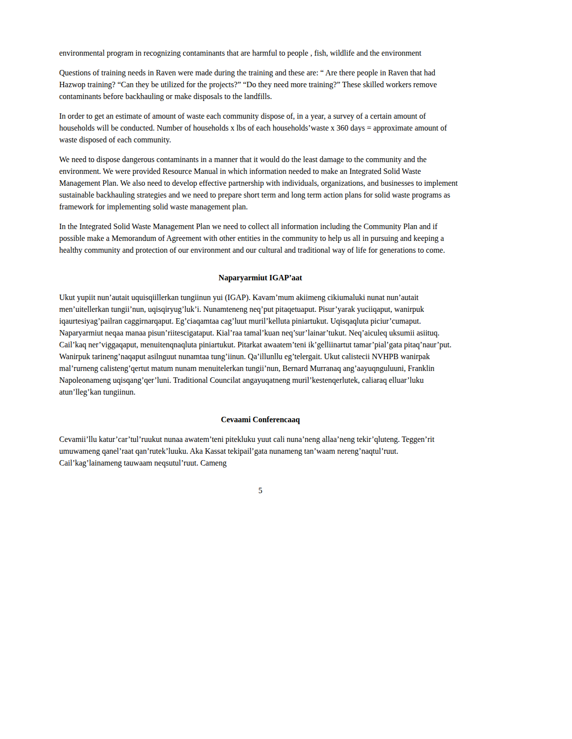environmental program in recognizing contaminants that are harmful to people , fish, wildlife and the environment
Questions of training needs in Raven were made during the training and these are: “ Are there people in Raven that had Hazwop training? “Can they be utilized for the projects?” “Do they need more training?” These skilled workers remove contaminants before backhauling or make disposals to the landfills.
In order to get an estimate of amount of waste each community dispose of, in a year, a survey of a certain amount of households will be conducted. Number of households x lbs of each households’waste x 360 days = approximate amount of waste disposed of each community.
We need to dispose dangerous contaminants in a manner that it would do the least damage to the community and the environment. We were provided Resource Manual in which information needed to make an Integrated Solid Waste Management Plan. We also need to develop effective partnership with individuals, organizations, and businesses to implement sustainable backhauling strategies and we need to prepare short term and long term action plans for solid waste programs as framework for implementing solid waste management plan.
In the Integrated Solid Waste Management Plan we need to collect all information including the Community Plan and if possible make a Memorandum of Agreement with other entities in the community to help us all in pursuing and keeping a healthy community and protection of our environment and our cultural and traditional way of life for generations to come.
Naparyarmiut IGAP’aat
Ukut yupiit nun’autait uquisqiillerkan tungiinun yui (IGAP). Kavam’mum akiimeng cikiumaluki nunat nun’autait men’uitellerkan tungii’nun, uqisqiryug’luk’i. Nunamteneng neq’put pitaqetuaput. Pisur’yarak yuciiqaput, wanirpuk iqaurtesiyag’pailran caggirnarqaput. Eg’ciaqamtaa cag’luut muril’kelluta piniartukut. Uqisqaqluta piciur’cumaput. Naparyarmiut neqaa manaa pisun’riitescigataput. Kial’raa tamal’kuan neq’sur’lainar’tukut. Neq’aiculeq uksumii asiituq. Cail’kaq ner’viggaqaput, menuitenqnaqluta piniartukut. Pitarkat awaatem’teni ik’gelliinartut tamar’pial’gata pitaq’naur’put. Wanirpuk tarineng’naqaput asilnguut nunamtaa tung’iinun. Qa’illunllu eg’telergait. Ukut calistecii NVHPB wanirpak mal’rurneng calisteng’qertut matum nunam menuitelerkan tungii’nun, Bernard Murranaq ang’aayuqnguluuni, Franklin Napoleonameng uqisqang’qer’luni. Traditional Councilat angayuqatneng muril’kestenqerlutek, caliaraq elluar’luku atun’lleg’kan tungiinun.
Cevaami Conferencaaq
Cevamii’llu katur’car’tul’ruukut nunaa awatem’teni pitekluku yuut cali nuna’neng allaa’neng tekir’qluteng. Teggen’rit umuwameng qanel’raat qan’rutek’luuku. Aka Kassat tekipail’gata nunameng tan’waam nereng’naqtul’ruut. Cail’kag’lainameng tauwaam neqsutul’ruut. Cameng
5